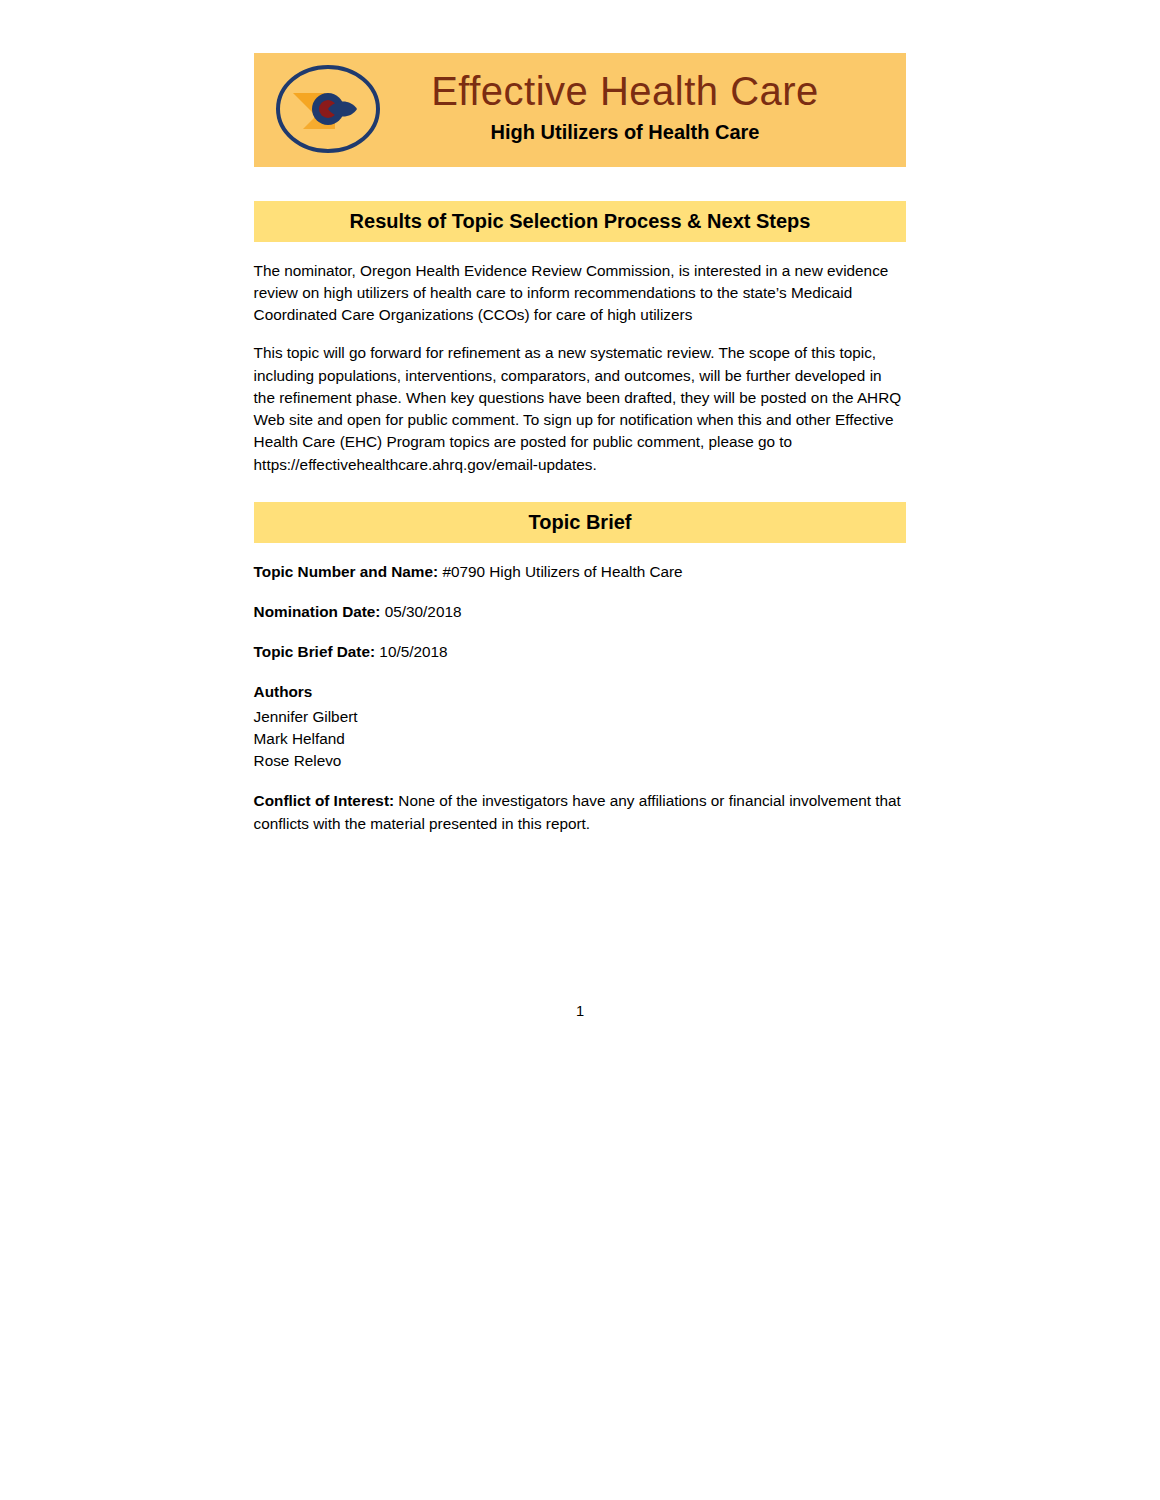Effective Health Care
High Utilizers of Health Care
Results of Topic Selection Process & Next Steps
The nominator, Oregon Health Evidence Review Commission, is interested in a new evidence review on high utilizers of health care to inform recommendations to the state’s Medicaid Coordinated Care Organizations (CCOs) for care of high utilizers
This topic will go forward for refinement as a new systematic review. The scope of this topic, including populations, interventions, comparators, and outcomes, will be further developed in the refinement phase. When key questions have been drafted, they will be posted on the AHRQ Web site and open for public comment. To sign up for notification when this and other Effective Health Care (EHC) Program topics are posted for public comment, please go to https://effectivehealthcare.ahrq.gov/email-updates.
Topic Brief
Topic Number and Name: #0790 High Utilizers of Health Care
Nomination Date: 05/30/2018
Topic Brief Date: 10/5/2018
Authors Jennifer Gilbert Mark Helfand Rose Relevo
Conflict of Interest: None of the investigators have any affiliations or financial involvement that conflicts with the material presented in this report.
1